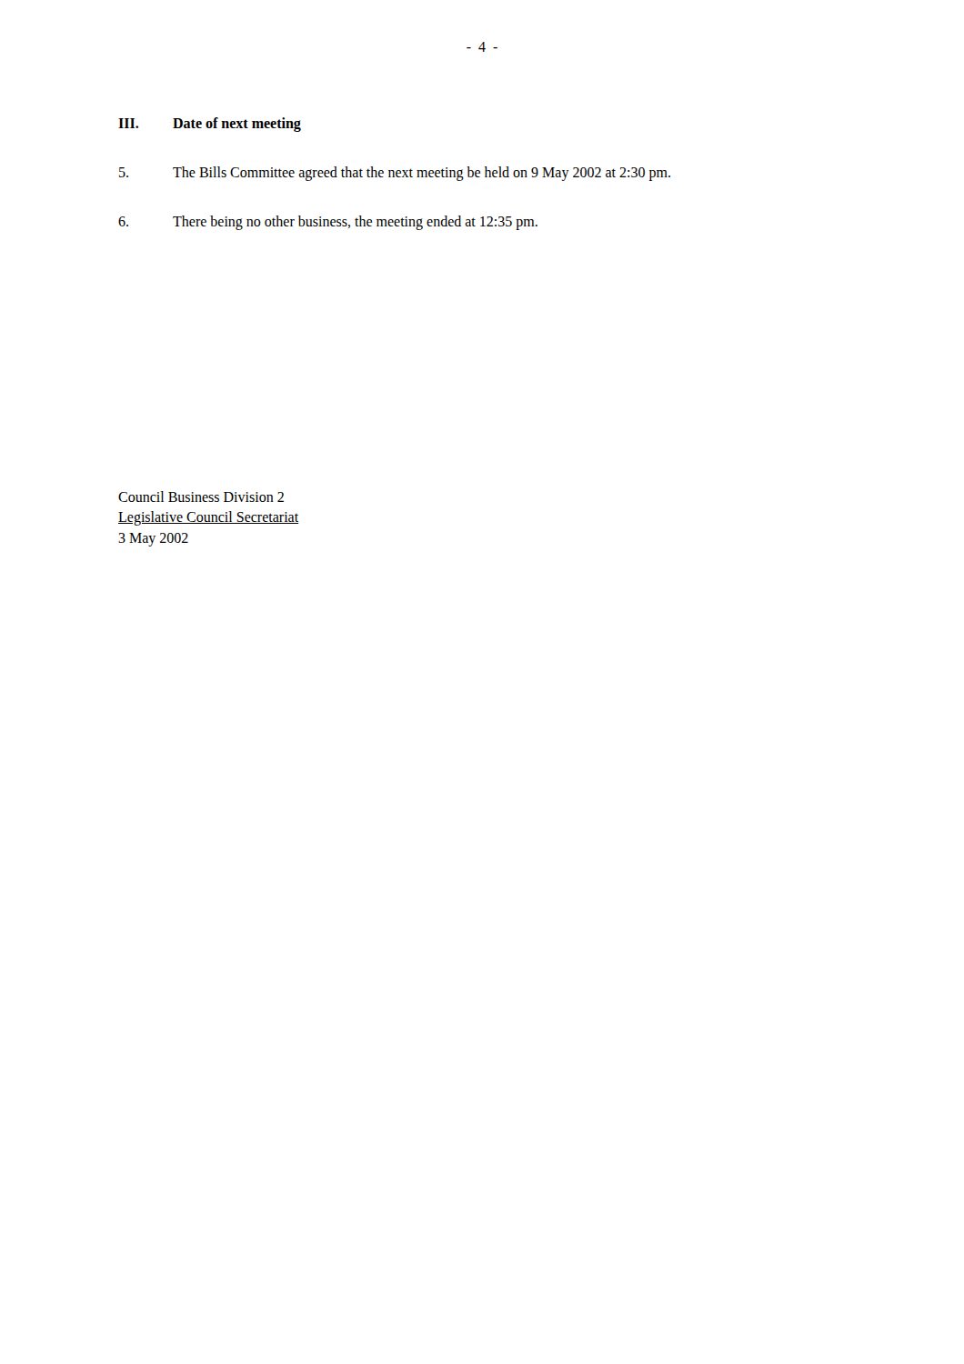- 4 -
III. Date of next meeting
5. The Bills Committee agreed that the next meeting be held on 9 May 2002 at 2:30 pm.
6. There being no other business, the meeting ended at 12:35 pm.
Council Business Division 2
Legislative Council Secretariat
3 May 2002